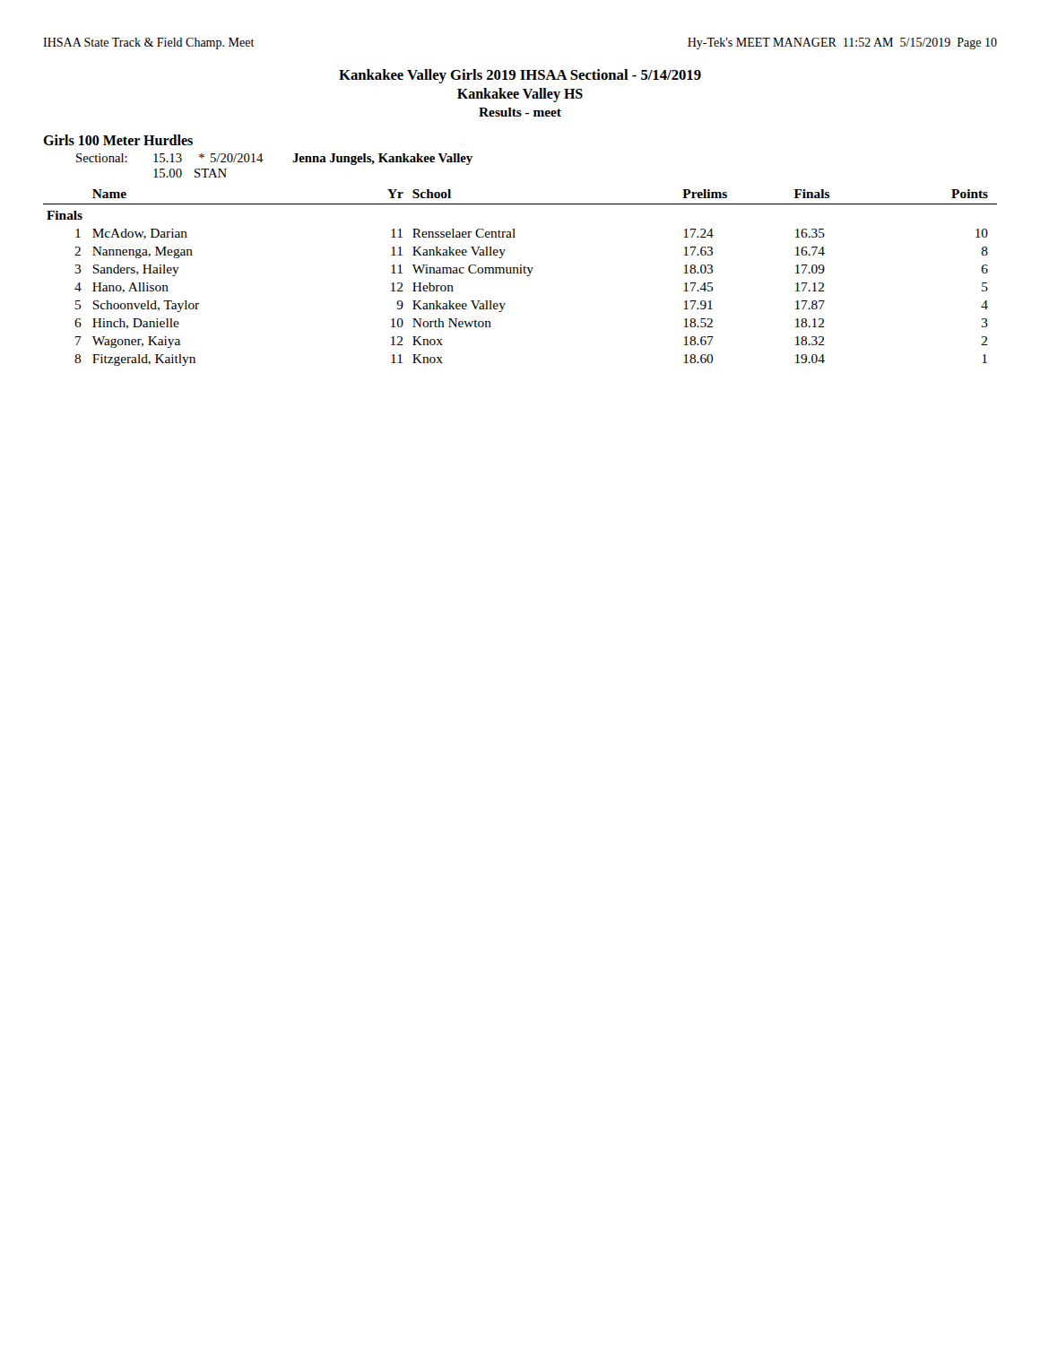IHSAA State Track & Field Champ. Meet
Hy-Tek's MEET MANAGER 11:52 AM 5/15/2019 Page 10
Kankakee Valley Girls 2019 IHSAA Sectional - 5/14/2019
Kankakee Valley HS
Results - meet
Girls 100 Meter Hurdles
Sectional: 15.13*5/20/2014 Jenna Jungels, Kankakee Valley
15.00 STAN
| | Name | Yr | School | Prelims | Finals | Points |
| --- | --- | --- | --- | --- | --- | --- |
| Finals |
| 1 | McAdow, Darian | 11 | Rensselaer Central | 17.24 | 16.35 | 10 |
| 2 | Nannenga, Megan | 11 | Kankakee Valley | 17.63 | 16.74 | 8 |
| 3 | Sanders, Hailey | 11 | Winamac Community | 18.03 | 17.09 | 6 |
| 4 | Hano, Allison | 12 | Hebron | 17.45 | 17.12 | 5 |
| 5 | Schoonveld, Taylor | 9 | Kankakee Valley | 17.91 | 17.87 | 4 |
| 6 | Hinch, Danielle | 10 | North Newton | 18.52 | 18.12 | 3 |
| 7 | Wagoner, Kaiya | 12 | Knox | 18.67 | 18.32 | 2 |
| 8 | Fitzgerald, Kaitlyn | 11 | Knox | 18.60 | 19.04 | 1 |